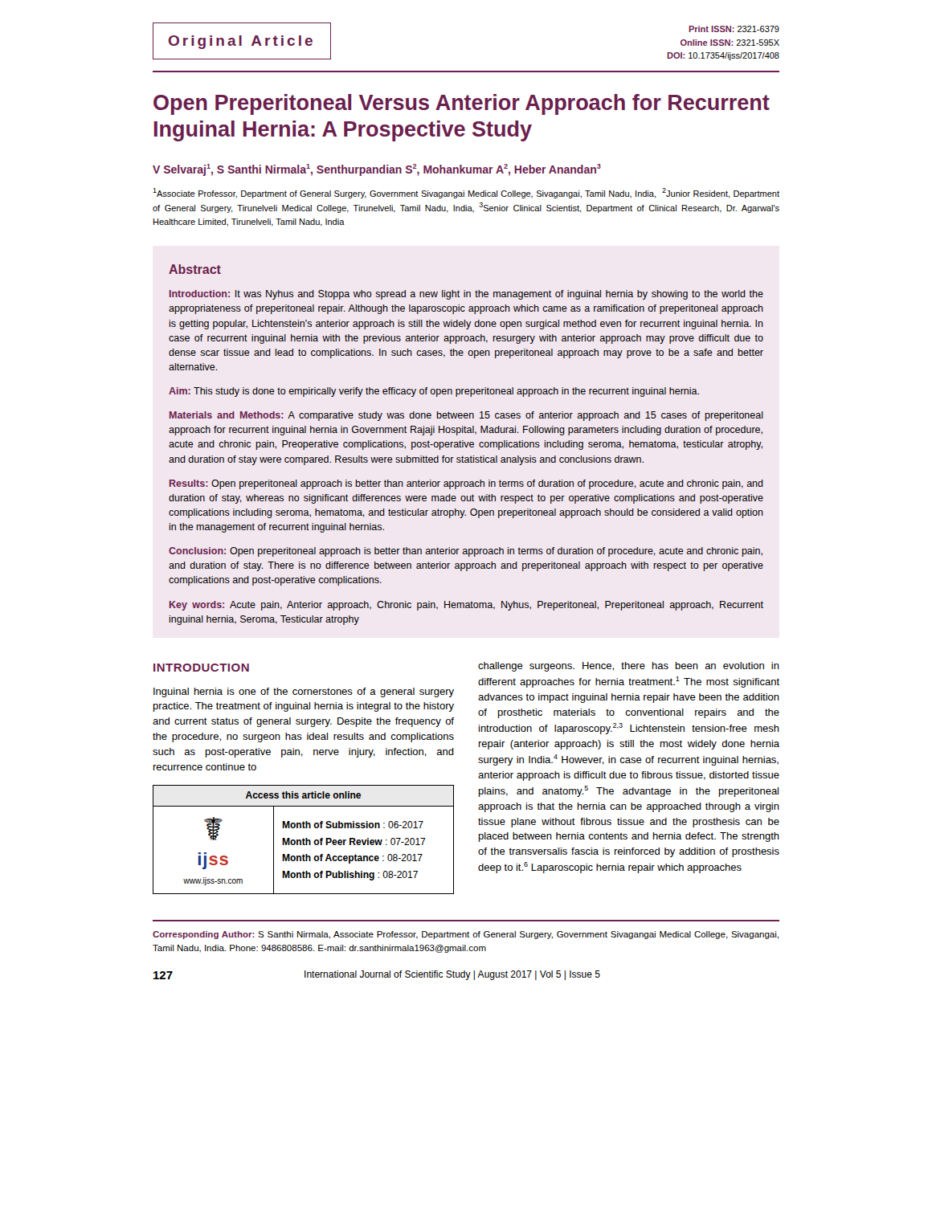Original Article
Print ISSN: 2321-6379
Online ISSN: 2321-595X
DOI: 10.17354/ijss/2017/408
Open Preperitoneal Versus Anterior Approach for Recurrent Inguinal Hernia: A Prospective Study
V Selvaraj1, S Santhi Nirmala1, Senthurpandian S2, Mohankumar A2, Heber Anandan3
1Associate Professor, Department of General Surgery, Government Sivagangai Medical College, Sivagangai, Tamil Nadu, India, 2Junior Resident, Department of General Surgery, Tirunelveli Medical College, Tirunelveli, Tamil Nadu, India, 3Senior Clinical Scientist, Department of Clinical Research, Dr. Agarwal's Healthcare Limited, Tirunelveli, Tamil Nadu, India
Abstract
Introduction: It was Nyhus and Stoppa who spread a new light in the management of inguinal hernia by showing to the world the appropriateness of preperitoneal repair. Although the laparoscopic approach which came as a ramification of preperitoneal approach is getting popular, Lichtenstein's anterior approach is still the widely done open surgical method even for recurrent inguinal hernia. In case of recurrent inguinal hernia with the previous anterior approach, resurgery with anterior approach may prove difficult due to dense scar tissue and lead to complications. In such cases, the open preperitoneal approach may prove to be a safe and better alternative.
Aim: This study is done to empirically verify the efficacy of open preperitoneal approach in the recurrent inguinal hernia.
Materials and Methods: A comparative study was done between 15 cases of anterior approach and 15 cases of preperitoneal approach for recurrent inguinal hernia in Government Rajaji Hospital, Madurai. Following parameters including duration of procedure, acute and chronic pain, Preoperative complications, post-operative complications including seroma, hematoma, testicular atrophy, and duration of stay were compared. Results were submitted for statistical analysis and conclusions drawn.
Results: Open preperitoneal approach is better than anterior approach in terms of duration of procedure, acute and chronic pain, and duration of stay, whereas no significant differences were made out with respect to per operative complications and post-operative complications including seroma, hematoma, and testicular atrophy. Open preperitoneal approach should be considered a valid option in the management of recurrent inguinal hernias.
Conclusion: Open preperitoneal approach is better than anterior approach in terms of duration of procedure, acute and chronic pain, and duration of stay. There is no difference between anterior approach and preperitoneal approach with respect to per operative complications and post-operative complications.
Key words: Acute pain, Anterior approach, Chronic pain, Hematoma, Nyhus, Preperitoneal, Preperitoneal approach, Recurrent inguinal hernia, Seroma, Testicular atrophy
INTRODUCTION
Inguinal hernia is one of the cornerstones of a general surgery practice. The treatment of inguinal hernia is integral to the history and current status of general surgery. Despite the frequency of the procedure, no surgeon has ideal results and complications such as post-operative pain, nerve injury, infection, and recurrence continue to
Access this article online
☤
ijss
www.ijss-sn.com
Month of Submission : 06-2017
Month of Peer Review : 07-2017
Month of Acceptance : 08-2017
Month of Publishing : 08-2017
challenge surgeons. Hence, there has been an evolution in different approaches for hernia treatment.1 The most significant advances to impact inguinal hernia repair have been the addition of prosthetic materials to conventional repairs and the introduction of laparoscopy.2,3 Lichtenstein tension-free mesh repair (anterior approach) is still the most widely done hernia surgery in India.4 However, in case of recurrent inguinal hernias, anterior approach is difficult due to fibrous tissue, distorted tissue plains, and anatomy.5 The advantage in the preperitoneal approach is that the hernia can be approached through a virgin tissue plane without fibrous tissue and the prosthesis can be placed between hernia contents and hernia defect. The strength of the transversalis fascia is reinforced by addition of prosthesis deep to it.6 Laparoscopic hernia repair which approaches
Corresponding Author: S Santhi Nirmala, Associate Professor, Department of General Surgery, Government Sivagangai Medical College, Sivagangai, Tamil Nadu, India. Phone: 9486808586. E-mail: dr.santhinirmala1963@gmail.com
127
International Journal of Scientific Study | August 2017 | Vol 5 | Issue 5